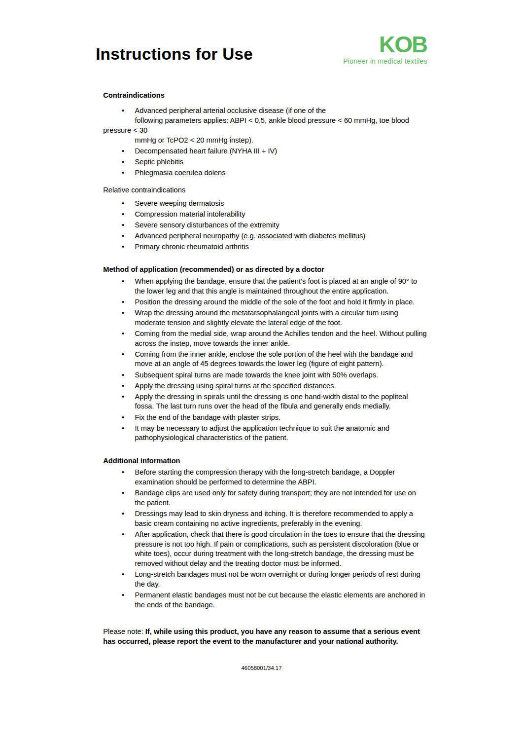Instructions for Use
KOB
Pioneer in medical textiles
Contraindications
Advanced peripheral arterial occlusive disease (if one of the
following parameters applies: ABPI < 0.5, ankle blood pressure < 60 mmHg, toe blood pressure < 30 mmHg or TcPO2 < 20 mmHg instep).
Decompensated heart failure (NYHA III + IV)
Septic phlebitis
Phlegmasia coerulea dolens
Relative contraindications
Severe weeping dermatosis
Compression material intolerability
Severe sensory disturbances of the extremity
Advanced peripheral neuropathy (e.g. associated with diabetes mellitus)
Primary chronic rheumatoid arthritis
Method of application (recommended) or as directed by a doctor
When applying the bandage, ensure that the patient’s foot is placed at an angle of 90° to the lower leg and that this angle is maintained throughout the entire application.
Position the dressing around the middle of the sole of the foot and hold it firmly in place.
Wrap the dressing around the metatarsophalangeal joints with a circular turn using moderate tension and slightly elevate the lateral edge of the foot.
Coming from the medial side, wrap around the Achilles tendon and the heel. Without pulling across the instep, move towards the inner ankle.
Coming from the inner ankle, enclose the sole portion of the heel with the bandage and move at an angle of 45 degrees towards the lower leg (figure of eight pattern).
Subsequent spiral turns are made towards the knee joint with 50% overlaps.
Apply the dressing using spiral turns at the specified distances.
Apply the dressing in spirals until the dressing is one hand-width distal to the popliteal fossa. The last turn runs over the head of the fibula and generally ends medially.
Fix the end of the bandage with plaster strips.
It may be necessary to adjust the application technique to suit the anatomic and pathophysiological characteristics of the patient.
Additional information
Before starting the compression therapy with the long-stretch bandage, a Doppler examination should be performed to determine the ABPI.
Bandage clips are used only for safety during transport; they are not intended for use on the patient.
Dressings may lead to skin dryness and itching. It is therefore recommended to apply a basic cream containing no active ingredients, preferably in the evening.
After application, check that there is good circulation in the toes to ensure that the dressing pressure is not too high. If pain or complications, such as persistent discoloration (blue or white toes), occur during treatment with the long-stretch bandage, the dressing must be removed without delay and the treating doctor must be informed.
Long-stretch bandages must not be worn overnight or during longer periods of rest during the day.
Permanent elastic bandages must not be cut because the elastic elements are anchored in the ends of the bandage.
Please note: If, while using this product, you have any reason to assume that a serious event has occurred, please report the event to the manufacturer and your national authority.
46058001/34.17